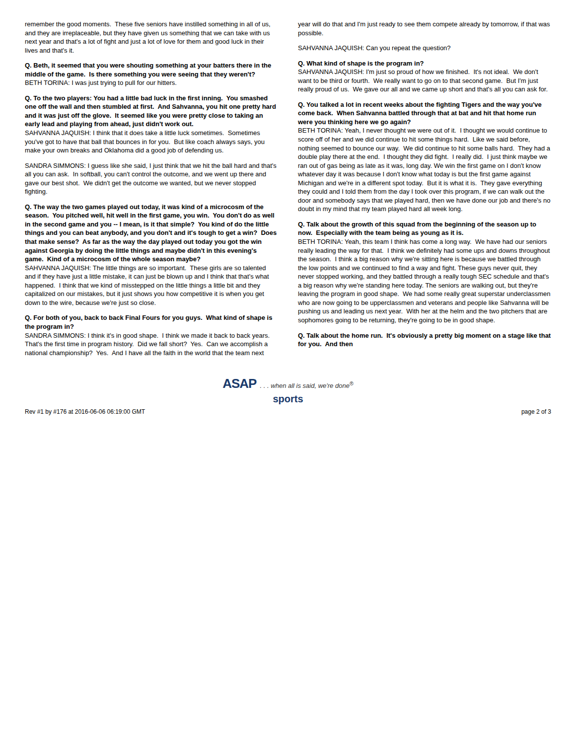remember the good moments. These five seniors have instilled something in all of us, and they are irreplaceable, but they have given us something that we can take with us next year and that's a lot of fight and just a lot of love for them and good luck in their lives and that's it.
Q. Beth, it seemed that you were shouting something at your batters there in the middle of the game. Is there something you were seeing that they weren't?
BETH TORINA: I was just trying to pull for our hitters.
Q. To the two players: You had a little bad luck in the first inning. You smashed one off the wall and then stumbled at first. And Sahvanna, you hit one pretty hard and it was just off the glove. It seemed like you were pretty close to taking an early lead and playing from ahead, just didn't work out.
SAHVANNA JAQUISH: I think that it does take a little luck sometimes. Sometimes you've got to have that ball that bounces in for you. But like coach always says, you make your own breaks and Oklahoma did a good job of defending us.
SANDRA SIMMONS: I guess like she said, I just think that we hit the ball hard and that's all you can ask. In softball, you can't control the outcome, and we went up there and gave our best shot. We didn't get the outcome we wanted, but we never stopped fighting.
Q. The way the two games played out today, it was kind of a microcosm of the season. You pitched well, hit well in the first game, you win. You don't do as well in the second game and you -- I mean, is it that simple? You kind of do the little things and you can beat anybody, and you don't and it's tough to get a win? Does that make sense? As far as the way the day played out today you got the win against Georgia by doing the little things and maybe didn't in this evening's game. Kind of a microcosm of the whole season maybe?
SAHVANNA JAQUISH: The little things are so important. These girls are so talented and if they have just a little mistake, it can just be blown up and I think that that's what happened. I think that we kind of misstepped on the little things a little bit and they capitalized on our mistakes, but it just shows you how competitive it is when you get down to the wire, because we're just so close.
Q. For both of you, back to back Final Fours for you guys. What kind of shape is the program in?
SANDRA SIMMONS: I think it's in good shape. I think we made it back to back years. That's the first time in program history. Did we fall short? Yes. Can we accomplish a national championship? Yes. And I have all the faith in the world that the team next year will do that and I'm just ready to see them compete already by tomorrow, if that was possible.
SAHVANNA JAQUISH: Can you repeat the question?
Q. What kind of shape is the program in?
SAHVANNA JAQUISH: I'm just so proud of how we finished. It's not ideal. We don't want to be third or fourth. We really want to go on to that second game. But I'm just really proud of us. We gave our all and we came up short and that's all you can ask for.
Q. You talked a lot in recent weeks about the fighting Tigers and the way you've come back. When Sahvanna battled through that at bat and hit that home run were you thinking here we go again?
BETH TORINA: Yeah, I never thought we were out of it. I thought we would continue to score off of her and we did continue to hit some things hard. Like we said before, nothing seemed to bounce our way. We did continue to hit some balls hard. They had a double play there at the end. I thought they did fight. I really did. I just think maybe we ran out of gas being as late as it was, long day. We win the first game on I don't know whatever day it was because I don't know what today is but the first game against Michigan and we're in a different spot today. But it is what it is. They gave everything they could and I told them from the day I took over this program, if we can walk out the door and somebody says that we played hard, then we have done our job and there's no doubt in my mind that my team played hard all week long.
Q. Talk about the growth of this squad from the beginning of the season up to now. Especially with the team being as young as it is.
BETH TORINA: Yeah, this team I think has come a long way. We have had our seniors really leading the way for that. I think we definitely had some ups and downs throughout the season. I think a big reason why we're sitting here is because we battled through the low points and we continued to find a way and fight. These guys never quit, they never stopped working, and they battled through a really tough SEC schedule and that's a big reason why we're standing here today. The seniors are walking out, but they're leaving the program in good shape. We had some really great superstar underclassmen who are now going to be upperclassmen and veterans and people like Sahvanna will be pushing us and leading us next year. With her at the helm and the two pitchers that are sophomores going to be returning, they're going to be in good shape.
Q. Talk about the home run. It's obviously a pretty big moment on a stage like that for you. And then
ASAP . . . when all is said, we're done®
sports
Rev #1 by #176 at 2016-06-06 06:19:00 GMT page 2 of 3